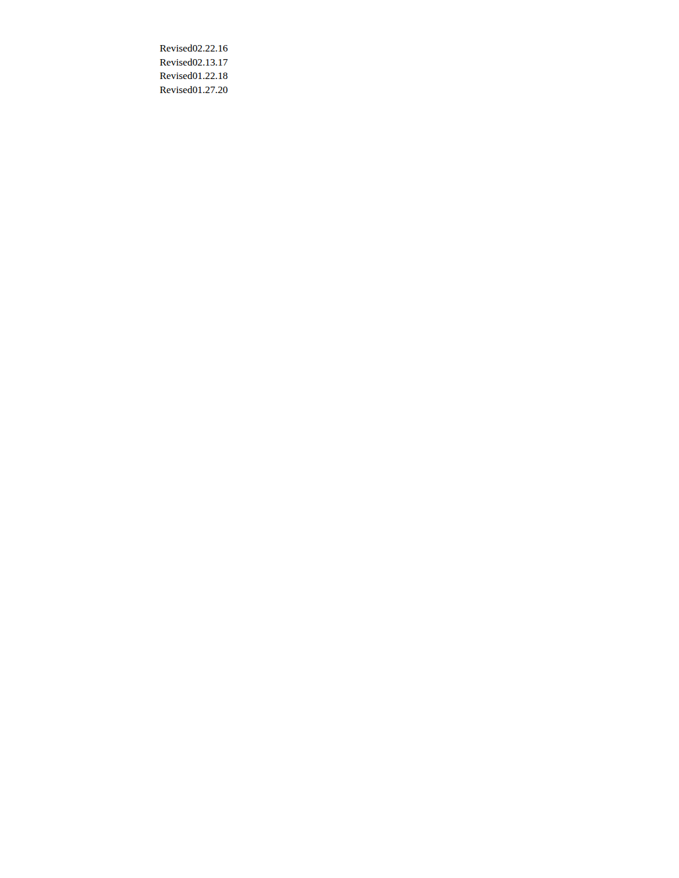| Revised | 02.22.16 |
| Revised | 02.13.17 |
| Revised | 01.22.18 |
| Revised | 01.27.20 |